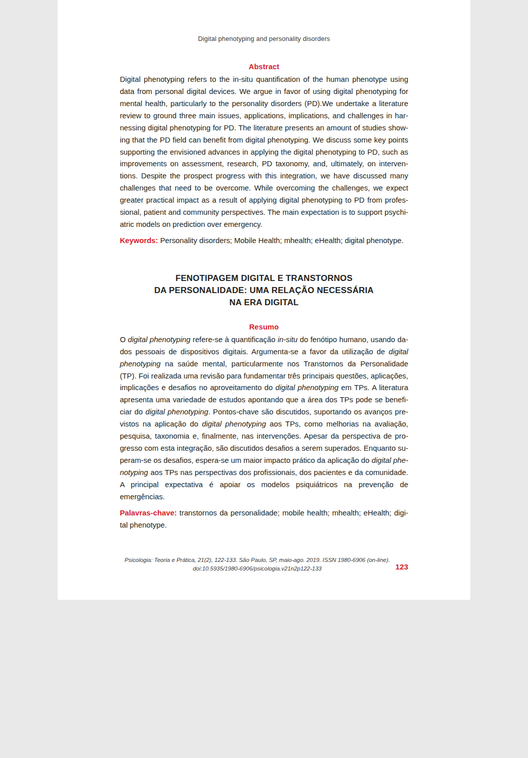Digital phenotyping and personality disorders
Abstract
Digital phenotyping refers to the in-situ quantification of the human phenotype using data from personal digital devices. We argue in favor of using digital phenotyping for mental health, particularly to the personality disorders (PD).We undertake a literature review to ground three main issues, applications, implications, and challenges in harnessing digital phenotyping for PD. The literature presents an amount of studies showing that the PD field can benefit from digital phenotyping. We discuss some key points supporting the envisioned advances in applying the digital phenotyping to PD, such as improvements on assessment, research, PD taxonomy, and, ultimately, on interventions. Despite the prospect progress with this integration, we have discussed many challenges that need to be overcome. While overcoming the challenges, we expect greater practical impact as a result of applying digital phenotyping to PD from professional, patient and community perspectives. The main expectation is to support psychiatric models on prediction over emergency.
Keywords: Personality disorders; Mobile Health; mhealth; eHealth; digital phenotype.
Fenotipagem digital e transtornos
da personalidade: uma relação necessária
na era digital
Resumo
O digital phenotyping refere-se à quantificação in-situ do fenótipo humano, usando dados pessoais de dispositivos digitais. Argumenta-se a favor da utilização de digital phenotyping na saúde mental, particularmente nos Transtornos da Personalidade (TP). Foi realizada uma revisão para fundamentar três principais questões, aplicações, implicações e desafios no aproveitamento do digital phenotyping em TPs. A literatura apresenta uma variedade de estudos apontando que a área dos TPs pode se beneficiar do digital phenotyping. Pontos-chave são discutidos, suportando os avanços previstos na aplicação do digital phenotyping aos TPs, como melhorias na avaliação, pesquisa, taxonomia e, finalmente, nas intervenções. Apesar da perspectiva de progresso com esta integração, são discutidos desafios a serem superados. Enquanto superam-se os desafios, espera-se um maior impacto prático da aplicação do digital phenotyping aos TPs nas perspectivas dos profissionais, dos pacientes e da comunidade. A principal expectativa é apoiar os modelos psiquiátricos na prevenção de emergências.
Palavras-chave: transtornos da personalidade; mobile health; mhealth; eHealth; digital phenotype.
Psicologia: Teoria e Prática, 21(2), 122-133. São Paulo, SP, maio-ago. 2019. ISSN 1980-6906 (on-line).
doi:10.5935/1980-6906/psicologia.v21n2p122-133
123